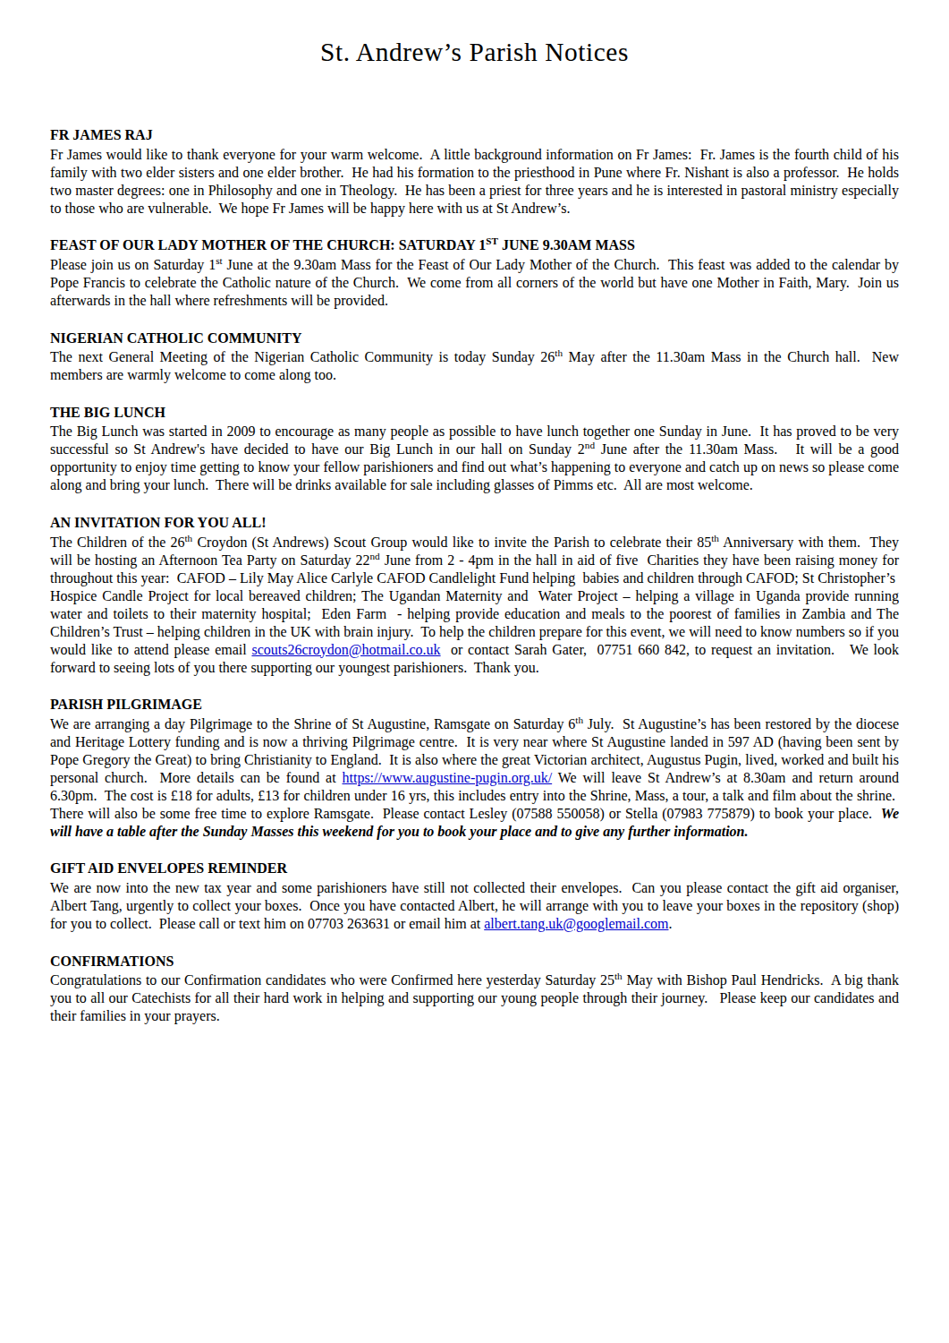St. Andrew’s Parish Notices
Fr James Raj
Fr James would like to thank everyone for your warm welcome. A little background information on Fr James: Fr. James is the fourth child of his family with two elder sisters and one elder brother. He had his formation to the priesthood in Pune where Fr. Nishant is also a professor. He holds two master degrees: one in Philosophy and one in Theology. He has been a priest for three years and he is interested in pastoral ministry especially to those who are vulnerable. We hope Fr James will be happy here with us at St Andrew’s.
Feast of Our Lady Mother of the Church: Saturday 1st June 9.30am Mass
Please join us on Saturday 1st June at the 9.30am Mass for the Feast of Our Lady Mother of the Church. This feast was added to the calendar by Pope Francis to celebrate the Catholic nature of the Church. We come from all corners of the world but have one Mother in Faith, Mary. Join us afterwards in the hall where refreshments will be provided.
Nigerian Catholic Community
The next General Meeting of the Nigerian Catholic Community is today Sunday 26th May after the 11.30am Mass in the Church hall. New members are warmly welcome to come along too.
The Big Lunch
The Big Lunch was started in 2009 to encourage as many people as possible to have lunch together one Sunday in June. It has proved to be very successful so St Andrew's have decided to have our Big Lunch in our hall on Sunday 2nd June after the 11.30am Mass. It will be a good opportunity to enjoy time getting to know your fellow parishioners and find out what’s happening to everyone and catch up on news so please come along and bring your lunch. There will be drinks available for sale including glasses of Pimms etc. All are most welcome.
An Invitation for You All!
The Children of the 26th Croydon (St Andrews) Scout Group would like to invite the Parish to celebrate their 85th Anniversary with them. They will be hosting an Afternoon Tea Party on Saturday 22nd June from 2 - 4pm in the hall in aid of five Charities they have been raising money for throughout this year: CAFOD – Lily May Alice Carlyle CAFOD Candlelight Fund helping babies and children through CAFOD; St Christopher’s Hospice Candle Project for local bereaved children; The Ugandan Maternity and Water Project – helping a village in Uganda provide running water and toilets to their maternity hospital; Eden Farm - helping provide education and meals to the poorest of families in Zambia and The Children’s Trust – helping children in the UK with brain injury. To help the children prepare for this event, we will need to know numbers so if you would like to attend please email scouts26croydon@hotmail.co.uk or contact Sarah Gater, 07751 660 842, to request an invitation. We look forward to seeing lots of you there supporting our youngest parishioners. Thank you.
Parish Pilgrimage
We are arranging a day Pilgrimage to the Shrine of St Augustine, Ramsgate on Saturday 6th July. St Augustine’s has been restored by the diocese and Heritage Lottery funding and is now a thriving Pilgrimage centre. It is very near where St Augustine landed in 597 AD (having been sent by Pope Gregory the Great) to bring Christianity to England. It is also where the great Victorian architect, Augustus Pugin, lived, worked and built his personal church. More details can be found at https://www.augustine-pugin.org.uk/ We will leave St Andrew’s at 8.30am and return around 6.30pm. The cost is £18 for adults, £13 for children under 16 yrs, this includes entry into the Shrine, Mass, a tour, a talk and film about the shrine. There will also be some free time to explore Ramsgate. Please contact Lesley (07588 550058) or Stella (07983 775879) to book your place. We will have a table after the Sunday Masses this weekend for you to book your place and to give any further information.
Gift Aid Envelopes Reminder
We are now into the new tax year and some parishioners have still not collected their envelopes. Can you please contact the gift aid organiser, Albert Tang, urgently to collect your boxes. Once you have contacted Albert, he will arrange with you to leave your boxes in the repository (shop) for you to collect. Please call or text him on 07703 263631 or email him at albert.tang.uk@googlemail.com.
Confirmations
Congratulations to our Confirmation candidates who were Confirmed here yesterday Saturday 25th May with Bishop Paul Hendricks. A big thank you to all our Catechists for all their hard work in helping and supporting our young people through their journey. Please keep our candidates and their families in your prayers.